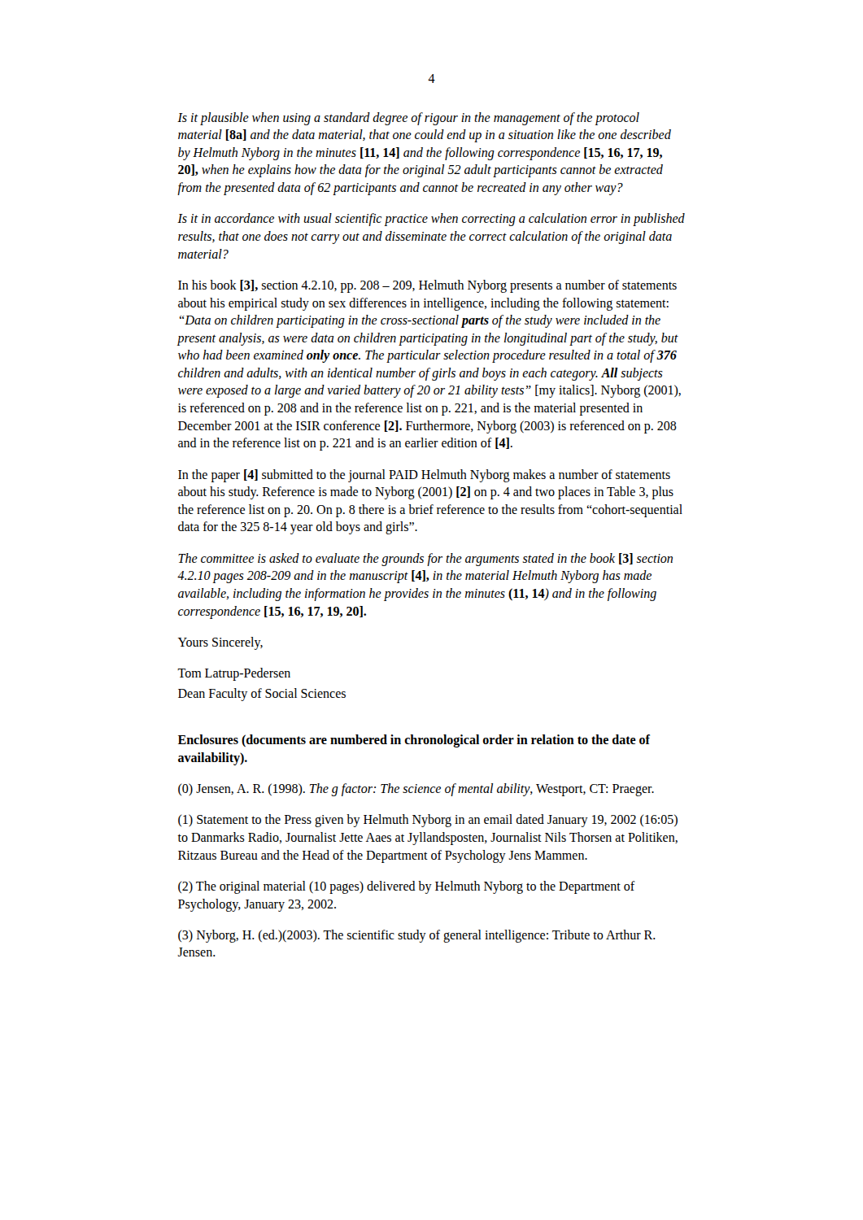4
Is it plausible when using a standard degree of rigour in the management of the protocol material [8a] and the data material, that one could end up in a situation like the one described by Helmuth Nyborg in the minutes [11, 14] and the following correspondence [15, 16, 17, 19, 20], when he explains how the data for the original 52 adult participants cannot be extracted from the presented data of 62 participants and cannot be recreated in any other way?
Is it in accordance with usual scientific practice when correcting a calculation error in published results, that one does not carry out and disseminate the correct calculation of the original data material?
In his book [3], section 4.2.10, pp. 208 – 209, Helmuth Nyborg presents a number of statements about his empirical study on sex differences in intelligence, including the following statement: “Data on children participating in the cross-sectional parts of the study were included in the present analysis, as were data on children participating in the longitudinal part of the study, but who had been examined only once. The particular selection procedure resulted in a total of 376 children and adults, with an identical number of girls and boys in each category. All subjects were exposed to a large and varied battery of 20 or 21 ability tests” [my italics]. Nyborg (2001), is referenced on p. 208 and in the reference list on p. 221, and is the material presented in December 2001 at the ISIR conference [2]. Furthermore, Nyborg (2003) is referenced on p. 208 and in the reference list on p. 221 and is an earlier edition of [4].
In the paper [4] submitted to the journal PAID Helmuth Nyborg makes a number of statements about his study. Reference is made to Nyborg (2001) [2] on p. 4 and two places in Table 3, plus the reference list on p. 20. On p. 8 there is a brief reference to the results from “cohort-sequential data for the 325 8-14 year old boys and girls”.
The committee is asked to evaluate the grounds for the arguments stated in the book [3] section 4.2.10 pages 208-209 and in the manuscript [4], in the material Helmuth Nyborg has made available, including the information he provides in the minutes (11, 14) and in the following correspondence [15, 16, 17, 19, 20].
Yours Sincerely,
Tom Latrup-Pedersen
Dean Faculty of Social Sciences
Enclosures (documents are numbered in chronological order in relation to the date of availability).
(0) Jensen, A. R. (1998). The g factor: The science of mental ability, Westport, CT: Praeger.
(1) Statement to the Press given by Helmuth Nyborg in an email dated January 19, 2002 (16:05) to Danmarks Radio, Journalist Jette Aaes at Jyllandsposten, Journalist Nils Thorsen at Politiken, Ritzaus Bureau and the Head of the Department of Psychology Jens Mammen.
(2) The original material (10 pages) delivered by Helmuth Nyborg to the Department of Psychology, January 23, 2002.
(3) Nyborg, H. (ed.)(2003). The scientific study of general intelligence: Tribute to Arthur R. Jensen.